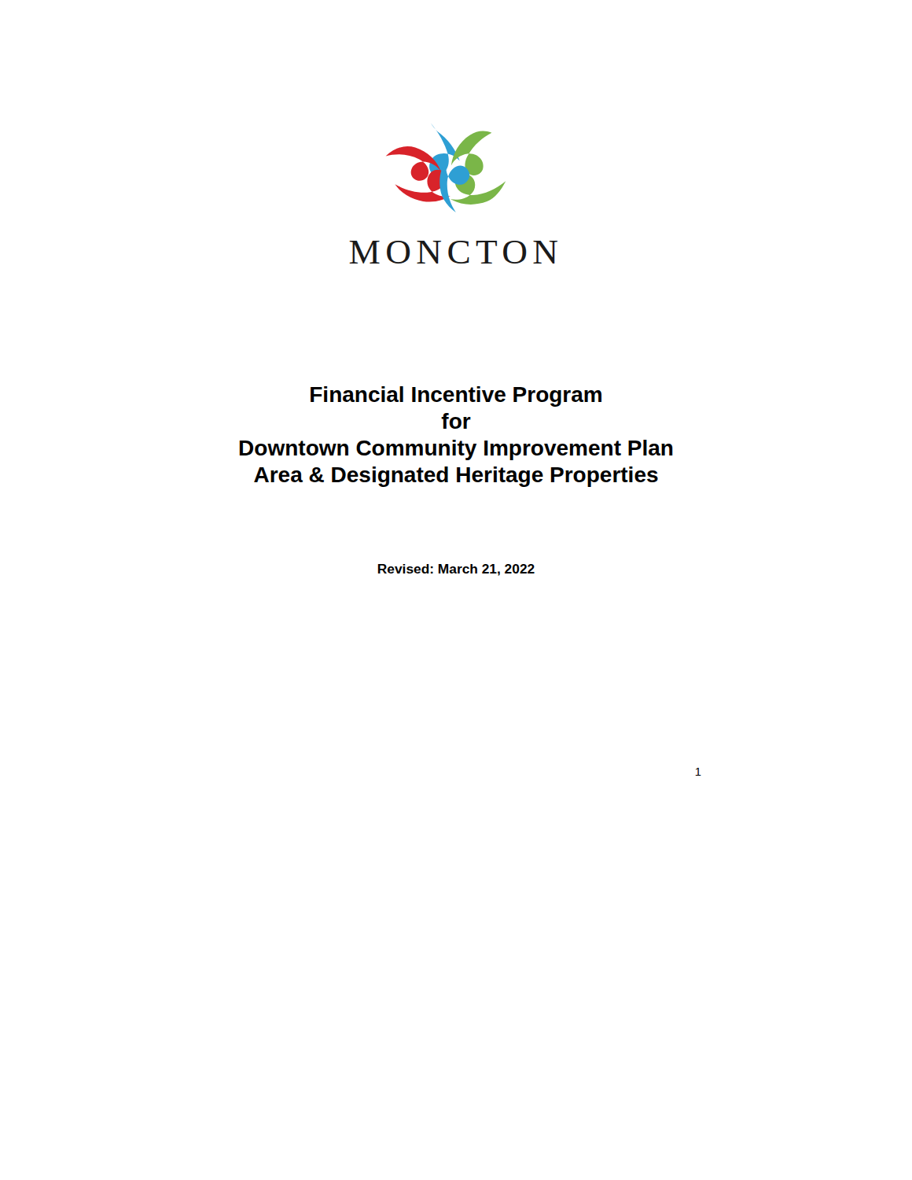MONCTON
Financial Incentive Program
for
Downtown Community Improvement Plan
Area & Designated Heritage Properties
Revised: March 21, 2022
1